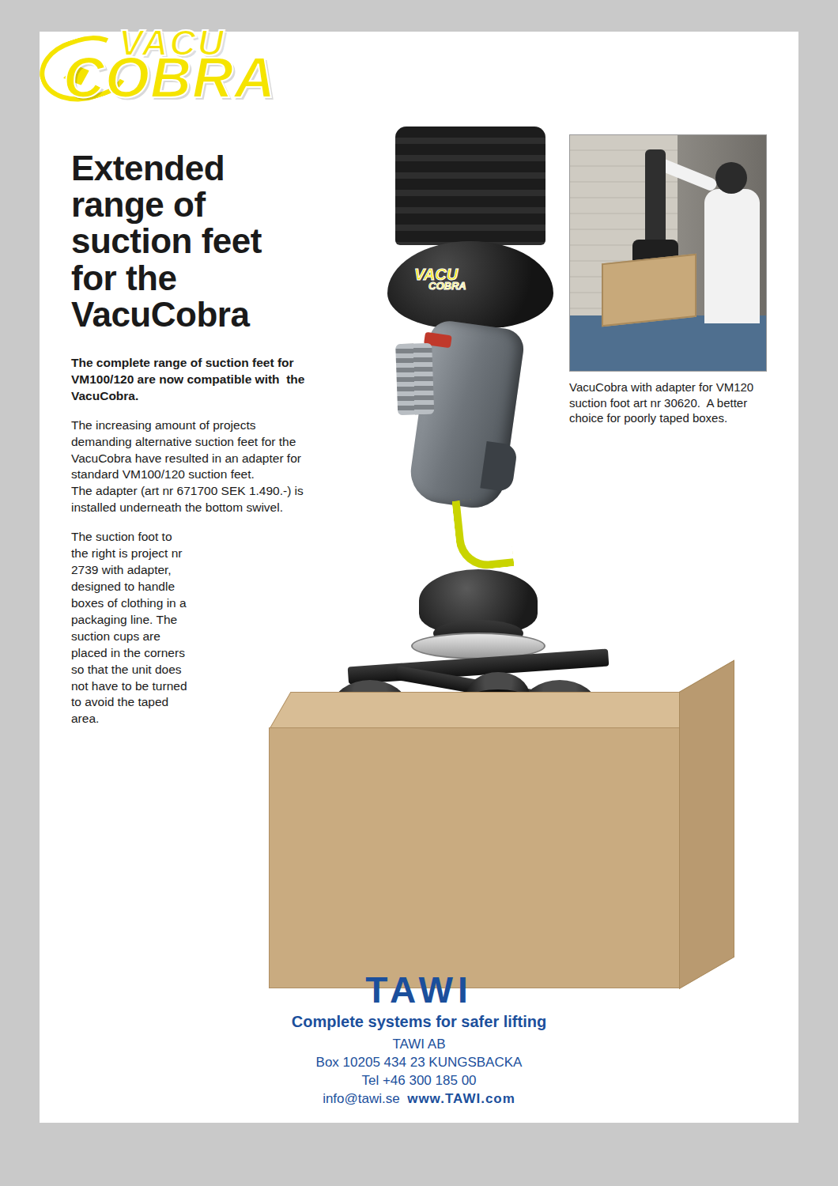VACU COBRA
Extended range of suction feet for the VacuCobra
The complete range of suction feet for VM100/120 are now compatible with the VacuCobra.
The increasing amount of projects demanding alternative suction feet for the VacuCobra have resulted in an adapter for standard VM100/120 suction feet.
The adapter (art nr 671700 SEK 1.490.-) is installed underneath the bottom swivel.
The suction foot to the right is project nr 2739 with adapter, designed to handle boxes of clothing in a packaging line. The suction cups are placed in the corners so that the unit does not have to be turned to avoid the taped area.
VacuCobra with adapter for VM120 suction foot art nr 30620. A better choice for poorly taped boxes.
VACUCOBRA
TAWI
Complete systems for safer lifting
TAWI AB
Box 10205 434 23 KUNGSBACKA
Tel +46 300 185 00
info@tawi.se www.TAWI.com